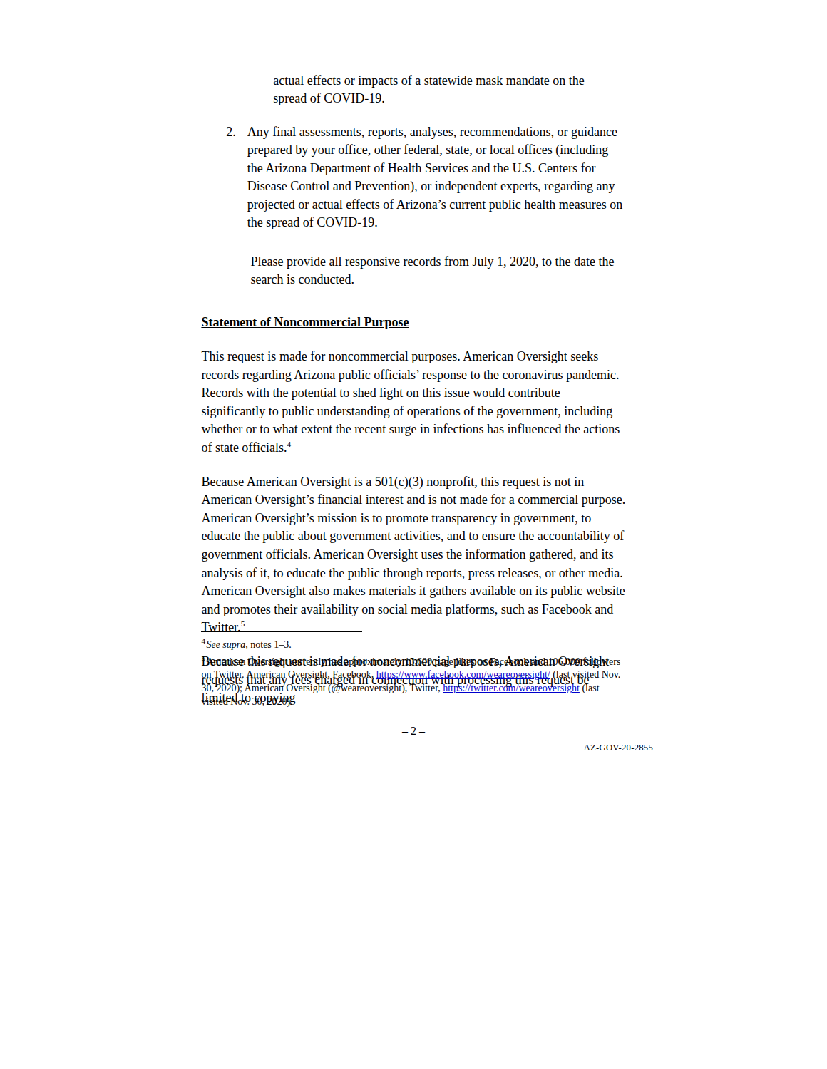actual effects or impacts of a statewide mask mandate on the spread of COVID-19.
Any final assessments, reports, analyses, recommendations, or guidance prepared by your office, other federal, state, or local offices (including the Arizona Department of Health Services and the U.S. Centers for Disease Control and Prevention), or independent experts, regarding any projected or actual effects of Arizona’s current public health measures on the spread of COVID-19.
Please provide all responsive records from July 1, 2020, to the date the search is conducted.
Statement of Noncommercial Purpose
This request is made for noncommercial purposes. American Oversight seeks records regarding Arizona public officials’ response to the coronavirus pandemic. Records with the potential to shed light on this issue would contribute significantly to public understanding of operations of the government, including whether or to what extent the recent surge in infections has influenced the actions of state officials.4
Because American Oversight is a 501(c)(3) nonprofit, this request is not in American Oversight’s financial interest and is not made for a commercial purpose. American Oversight’s mission is to promote transparency in government, to educate the public about government activities, and to ensure the accountability of government officials. American Oversight uses the information gathered, and its analysis of it, to educate the public through reports, press releases, or other media. American Oversight also makes materials it gathers available on its public website and promotes their availability on social media platforms, such as Facebook and Twitter.5
Because this request is made for noncommercial purposes, American Oversight requests that any fees charged in connection with processing this request be limited to copying
4 See supra, notes 1–3.
5 American Oversight currently has approximately 15,600 page likes on Facebook and 106,000 followers on Twitter. American Oversight, Facebook, https://www.facebook.com/weareoversight/ (last visited Nov. 30, 2020); American Oversight (@weareoversight), Twitter, https://twitter.com/weareoversight (last visited Nov. 30, 2020).
– 2 –
AZ-GOV-20-2855